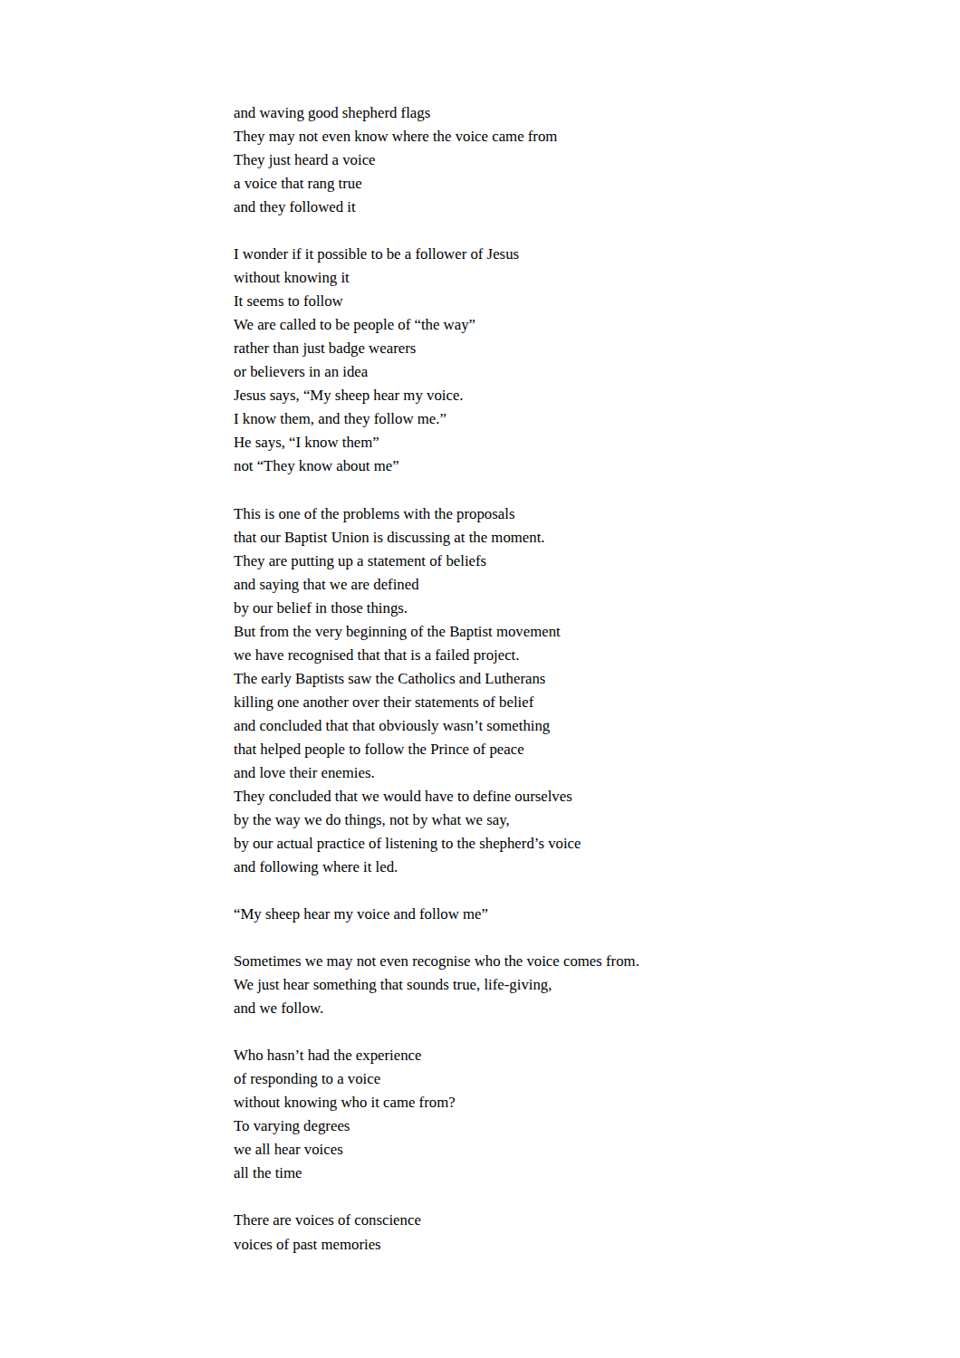and waving good shepherd flags
They may not even know where the voice came from
They just heard a voice
a voice that rang true
and they followed it
I wonder if it possible to be a follower of Jesus
without knowing it
It seems to follow
We are called to be people of “the way”
rather than just badge wearers
or believers in an idea
Jesus says, “My sheep hear my voice.
I know them, and they follow me.”
He says, “I know them”
not “They know about me”
This is one of the problems with the proposals
that our Baptist Union is discussing at the moment.
They are putting up a statement of beliefs
and saying that we are defined
by our belief in those things.
But from the very beginning of the Baptist movement
we have recognised that that is a failed project.
The early Baptists saw the Catholics and Lutherans
killing one another over their statements of belief
and concluded that that obviously wasn’t something
that helped people to follow the Prince of peace
and love their enemies.
They concluded that we would have to define ourselves
by the way we do things, not by what we say,
by our actual practice of listening to the shepherd’s voice
and following where it led.
“My sheep hear my voice and follow me”
Sometimes we may not even recognise who the voice comes from.
We just hear something that sounds true, life-giving,
and we follow.
Who hasn’t had the experience
of responding to a voice
without knowing who it came from?
To varying degrees
we all hear voices
all the time
There are voices of conscience
voices of past memories